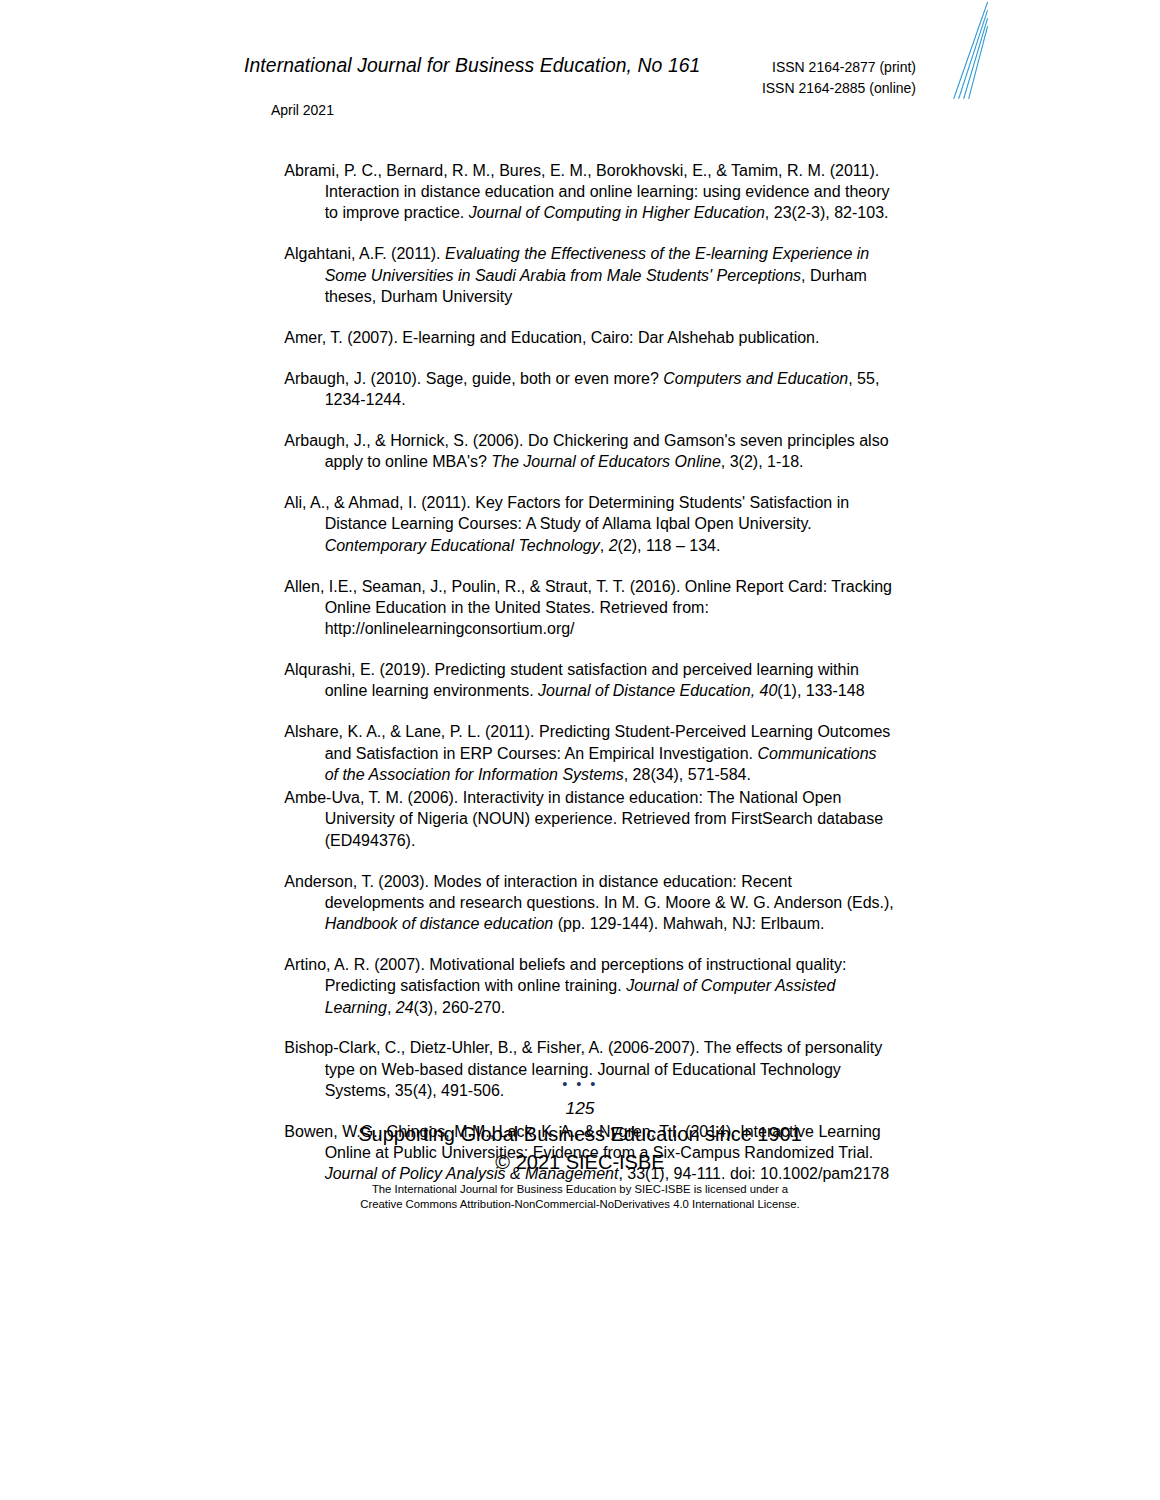International Journal for Business Education, No 161
ISSN 2164-2877 (print)
ISSN 2164-2885 (online)
April 2021
Abrami, P. C., Bernard, R. M., Bures, E. M., Borokhovski, E., & Tamim, R. M. (2011). Interaction in distance education and online learning: using evidence and theory to improve practice. Journal of Computing in Higher Education, 23(2-3), 82-103.
Algahtani, A.F. (2011). Evaluating the Effectiveness of the E-learning Experience in Some Universities in Saudi Arabia from Male Students' Perceptions, Durham theses, Durham University
Amer, T. (2007). E-learning and Education, Cairo: Dar Alshehab publication.
Arbaugh, J. (2010). Sage, guide, both or even more? Computers and Education, 55, 1234-1244.
Arbaugh, J., & Hornick, S. (2006). Do Chickering and Gamson's seven principles also apply to online MBA's? The Journal of Educators Online, 3(2), 1-18.
Ali, A., & Ahmad, I. (2011). Key Factors for Determining Students' Satisfaction in Distance Learning Courses: A Study of Allama Iqbal Open University. Contemporary Educational Technology, 2(2), 118 – 134.
Allen, I.E., Seaman, J., Poulin, R., & Straut, T. T. (2016). Online Report Card: Tracking Online Education in the United States. Retrieved from: http://onlinelearningconsortium.org/
Alqurashi, E. (2019). Predicting student satisfaction and perceived learning within online learning environments. Journal of Distance Education, 40(1), 133-148
Alshare, K. A., & Lane, P. L. (2011). Predicting Student-Perceived Learning Outcomes and Satisfaction in ERP Courses: An Empirical Investigation. Communications of the Association for Information Systems, 28(34), 571-584.
Ambe-Uva, T. M. (2006). Interactivity in distance education: The National Open University of Nigeria (NOUN) experience. Retrieved from FirstSearch database (ED494376).
Anderson, T. (2003). Modes of interaction in distance education: Recent developments and research questions. In M. G. Moore & W. G. Anderson (Eds.), Handbook of distance education (pp. 129-144). Mahwah, NJ: Erlbaum.
Artino, A. R. (2007). Motivational beliefs and perceptions of instructional quality: Predicting satisfaction with online training. Journal of Computer Assisted Learning, 24(3), 260-270.
Bishop-Clark, C., Dietz-Uhler, B., & Fisher, A. (2006-2007). The effects of personality type on Web-based distance learning. Journal of Educational Technology Systems, 35(4), 491-506.
Bowen, W.G., Chingos, M.M., Lack, K. A., & Nygren, T.I. (2014). Interactive Learning Online at Public Universities: Evidence from a Six-Campus Randomized Trial. Journal of Policy Analysis & Management, 33(1), 94-111. doi: 10.1002/pam2178
• • •
125
Supporting Global Business Education since 1901
© 2021 SIEC-ISBE
The International Journal for Business Education by SIEC-ISBE is licensed under a
Creative Commons Attribution-NonCommercial-NoDerivatives 4.0 International License.